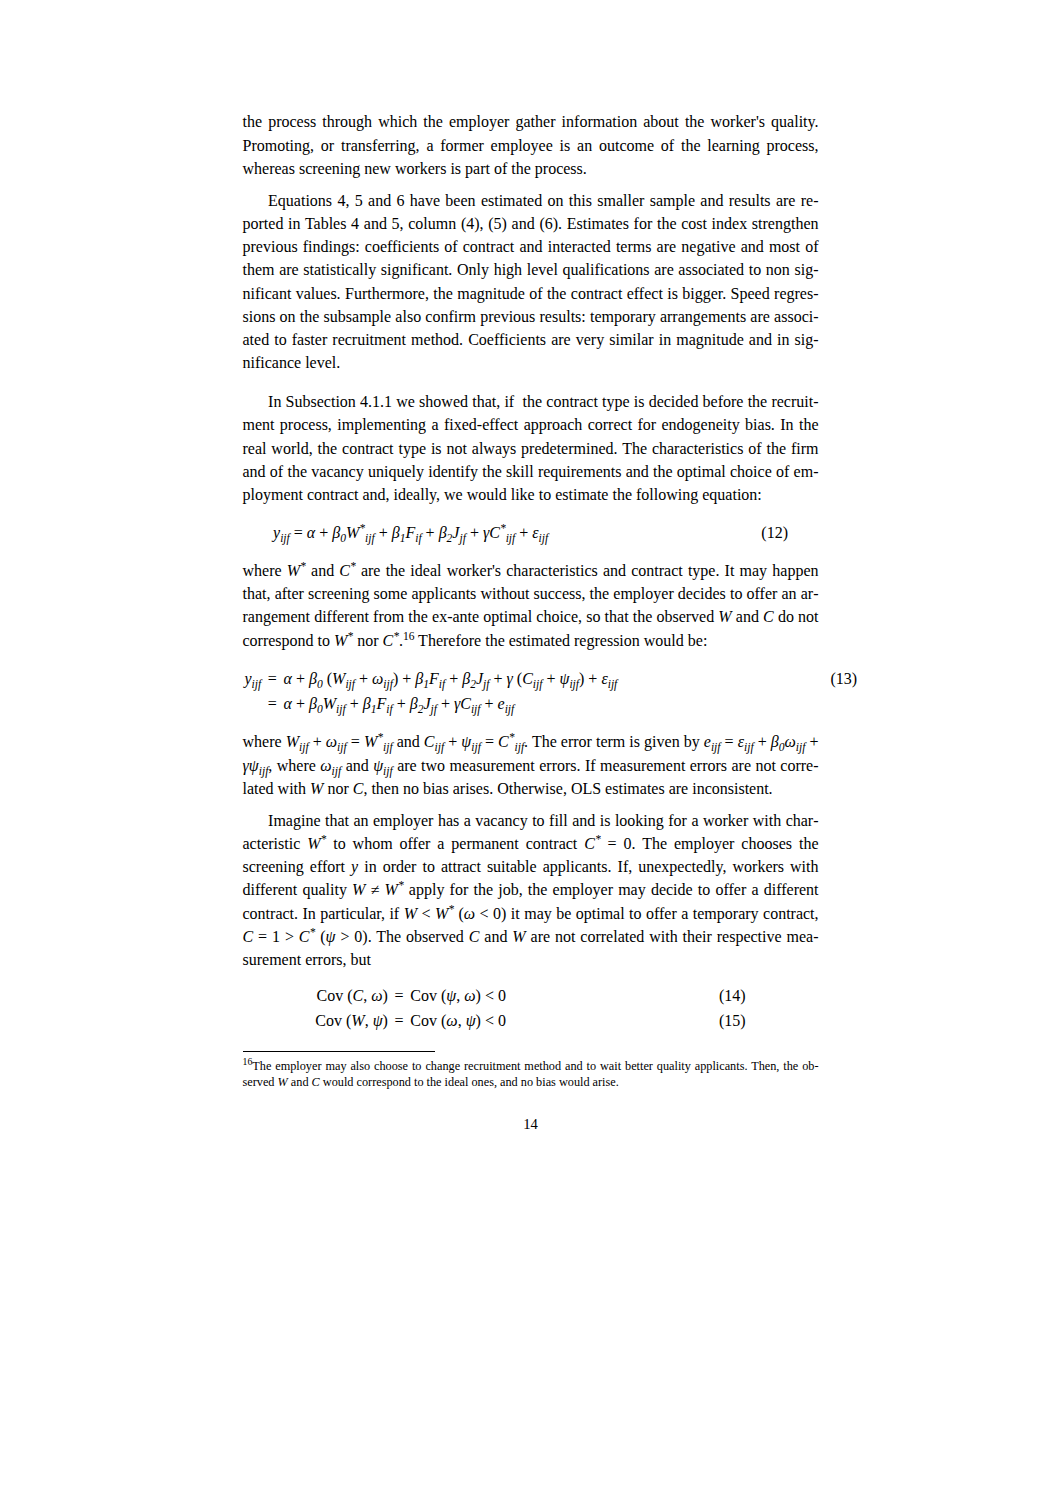the process through which the employer gather information about the worker's quality. Promoting, or transferring, a former employee is an outcome of the learning process, whereas screening new workers is part of the process.
Equations 4, 5 and 6 have been estimated on this smaller sample and results are reported in Tables 4 and 5, column (4), (5) and (6). Estimates for the cost index strengthen previous findings: coefficients of contract and interacted terms are negative and most of them are statistically significant. Only high level qualifications are associated to non significant values. Furthermore, the magnitude of the contract effect is bigger. Speed regressions on the subsample also confirm previous results: temporary arrangements are associated to faster recruitment method. Coefficients are very similar in magnitude and in significance level.
In Subsection 4.1.1 we showed that, if the contract type is decided before the recruitment process, implementing a fixed-effect approach correct for endogeneity bias. In the real world, the contract type is not always predetermined. The characteristics of the firm and of the vacancy uniquely identify the skill requirements and the optimal choice of employment contract and, ideally, we would like to estimate the following equation:
| y ijf = α + β 0 W * ijf + β 1 F if + β 2 J jf + γC * ijf + ε ijf | (12) |
where W* and C* are the ideal worker's characteristics and contract type. It may happen that, after screening some applicants without success, the employer decides to offer an arrangement different from the ex-ante optimal choice, so that the observed W and C do not correspond to W* nor C*.16 Therefore the estimated regression would be:
| y ijf | = | α + β 0 ( W ijf + ω ijf ) + β 1 F if + β 2 J jf + γ ( C ijf + ψ ijf ) + ε ijf | (13) |
| | = | α + β 0 W ijf + β 1 F if + β 2 J jf + γC ijf + e ijf | |
where Wijf + ωijf = W*ijf and Cijf + ψijf = C*ijf. The error term is given by eijf = εijf + β0ωijf + γψijf, where ωijf and ψijf are two measurement errors. If measurement errors are not correlated with W nor C, then no bias arises. Otherwise, OLS estimates are inconsistent.
Imagine that an employer has a vacancy to fill and is looking for a worker with characteristic W* to whom offer a permanent contract C* = 0. The employer chooses the screening effort y in order to attract suitable applicants. If, unexpectedly, workers with different quality W ≠ W* apply for the job, the employer may decide to offer a different contract. In particular, if W < W* (ω < 0) it may be optimal to offer a temporary contract, C = 1 > C* (ψ > 0). The observed C and W are not correlated with their respective measurement errors, but
| Cov ( C , ω ) | = | Cov ( ψ , ω ) < 0 | (14) |
| Cov ( W , ψ ) | = | Cov ( ω , ψ ) < 0 | (15) |
16The employer may also choose to change recruitment method and to wait better quality applicants. Then, the observed W and C would correspond to the ideal ones, and no bias would arise.
14